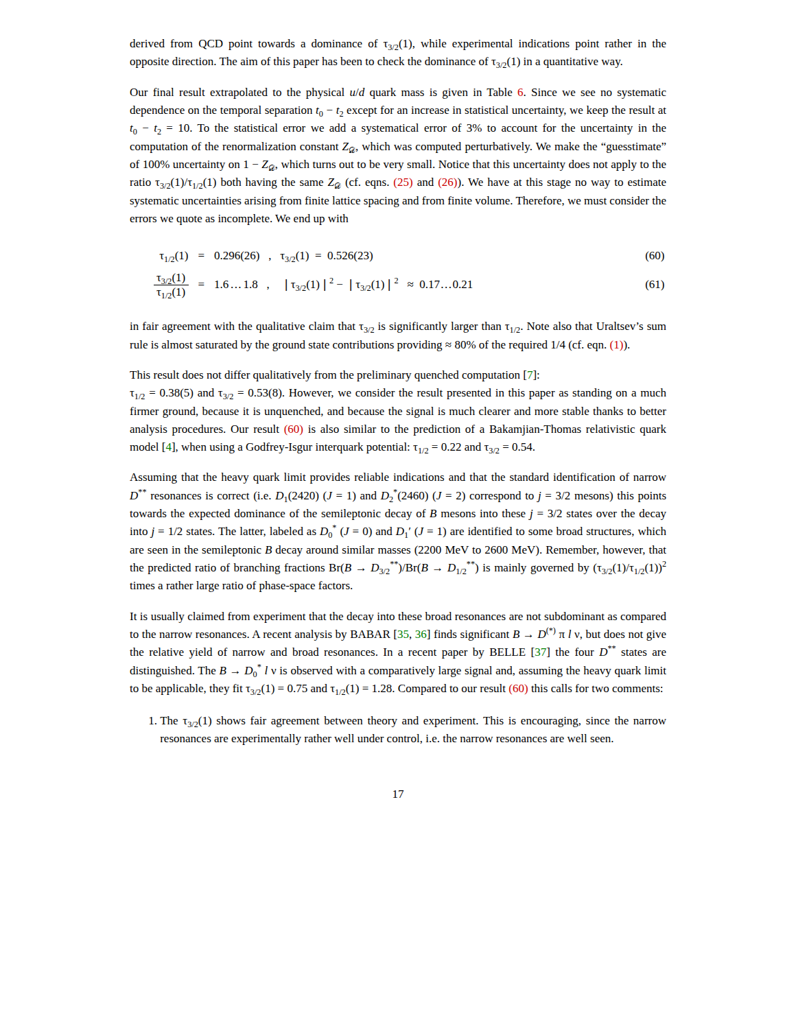derived from QCD point towards a dominance of τ3/2(1), while experimental indications point rather in the opposite direction. The aim of this paper has been to check the dominance of τ3/2(1) in a quantitative way.
Our final result extrapolated to the physical u/d quark mass is given in Table 6. Since we see no systematic dependence on the temporal separation t0 − t2 except for an increase in statistical uncertainty, we keep the result at t0 − t2 = 10. To the statistical error we add a systematical error of 3% to account for the uncertainty in the computation of the renormalization constant Z𝒟, which was computed perturbatively. We make the “guesstimate” of 100% uncertainty on 1 − Z𝒟, which turns out to be very small. Notice that this uncertainty does not apply to the ratio τ3/2(1)/τ1/2(1) both having the same Z𝒟 (cf. eqns. (25) and (26)). We have at this stage no way to estimate systematic uncertainties arising from finite lattice spacing and from finite volume. Therefore, we must consider the errors we quote as incomplete. We end up with
| τ 1/2 (1) | = | 0.296(26) , τ 3/2 (1) = 0.526(23) | (60) |
| τ 3/2 (1) τ 1/2 (1) | = | 1.6 . . . 1.8 , ❘τ 3/2 (1)❘ 2 − ❘τ 3/2 (1)❘ 2 ≈ 0.17 . . . 0.21 | (61) |
in fair agreement with the qualitative claim that τ3/2 is significantly larger than τ1/2. Note also that Uraltsev’s sum rule is almost saturated by the ground state contributions providing ≈ 80% of the required 1/4 (cf. eqn. (1)).
This result does not differ qualitatively from the preliminary quenched computation [7]:
τ1/2 = 0.38(5) and τ3/2 = 0.53(8). However, we consider the result presented in this paper as standing on a much firmer ground, because it is unquenched, and because the signal is much clearer and more stable thanks to better analysis procedures. Our result (60) is also similar to the prediction of a Bakamjian-Thomas relativistic quark model [4], when using a Godfrey-Isgur interquark potential: τ1/2 = 0.22 and τ3/2 = 0.54.
Assuming that the heavy quark limit provides reliable indications and that the standard identification of narrow D** resonances is correct (i.e. D1(2420) (J = 1) and D2*(2460) (J = 2) correspond to j = 3/2 mesons) this points towards the expected dominance of the semileptonic decay of B mesons into these j = 3/2 states over the decay into j = 1/2 states. The latter, labeled as D0* (J = 0) and D1′ (J = 1) are identified to some broad structures, which are seen in the semileptonic B decay around similar masses (2200 MeV to 2600 MeV). Remember, however, that the predicted ratio of branching fractions Br(B → D3/2**)/Br(B → D1/2**) is mainly governed by (τ3/2(1)/τ1/2(1))2 times a rather large ratio of phase-space factors.
It is usually claimed from experiment that the decay into these broad resonances are not subdominant as compared to the narrow resonances. A recent analysis by BABAR [35, 36] finds significant B → D(*) π l ν, but does not give the relative yield of narrow and broad resonances. In a recent paper by BELLE [37] the four D** states are distinguished. The B → D0* l ν is observed with a comparatively large signal and, assuming the heavy quark limit to be applicable, they fit τ3/2(1) = 0.75 and τ1/2(1) = 1.28. Compared to our result (60) this calls for two comments:
The τ3/2(1) shows fair agreement between theory and experiment. This is encouraging, since the narrow resonances are experimentally rather well under control, i.e. the narrow resonances are well seen.
17